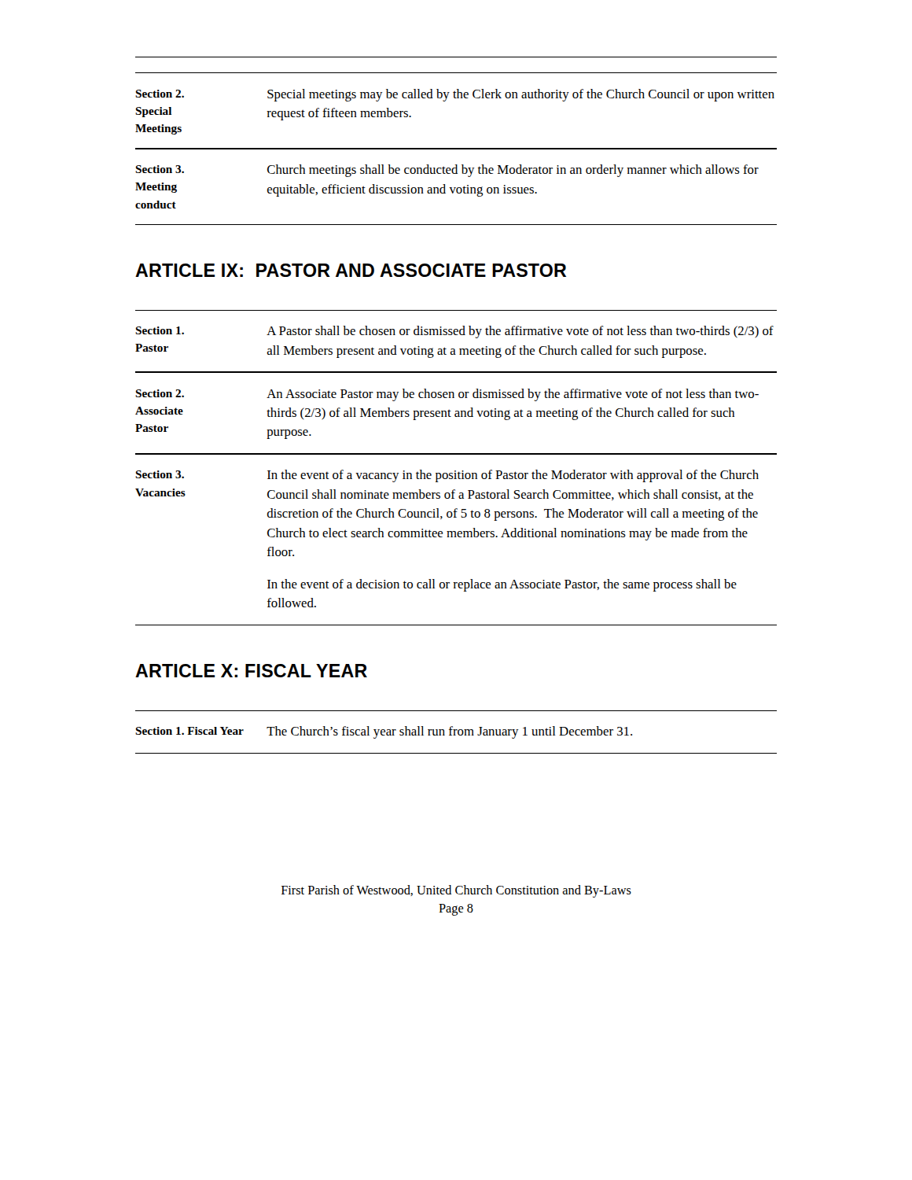Section 2.
Special
Meetings
Special meetings may be called by the Clerk on authority of the Church Council or upon written request of fifteen members.
Section 3.
Meeting
conduct
Church meetings shall be conducted by the Moderator in an orderly manner which allows for equitable, efficient discussion and voting on issues.
ARTICLE IX: PASTOR AND ASSOCIATE PASTOR
Section 1.
Pastor
A Pastor shall be chosen or dismissed by the affirmative vote of not less than two-thirds (2/3) of all Members present and voting at a meeting of the Church called for such purpose.
Section 2.
Associate
Pastor
An Associate Pastor may be chosen or dismissed by the affirmative vote of not less than two-thirds (2/3) of all Members present and voting at a meeting of the Church called for such purpose.
Section 3.
Vacancies
In the event of a vacancy in the position of Pastor the Moderator with approval of the Church Council shall nominate members of a Pastoral Search Committee, which shall consist, at the discretion of the Church Council, of 5 to 8 persons. The Moderator will call a meeting of the Church to elect search committee members. Additional nominations may be made from the floor.
In the event of a decision to call or replace an Associate Pastor, the same process shall be followed.
ARTICLE X: FISCAL YEAR
Section 1. Fiscal Year
The Church’s fiscal year shall run from January 1 until December 31.
First Parish of Westwood, United Church Constitution and By-Laws
Page 8